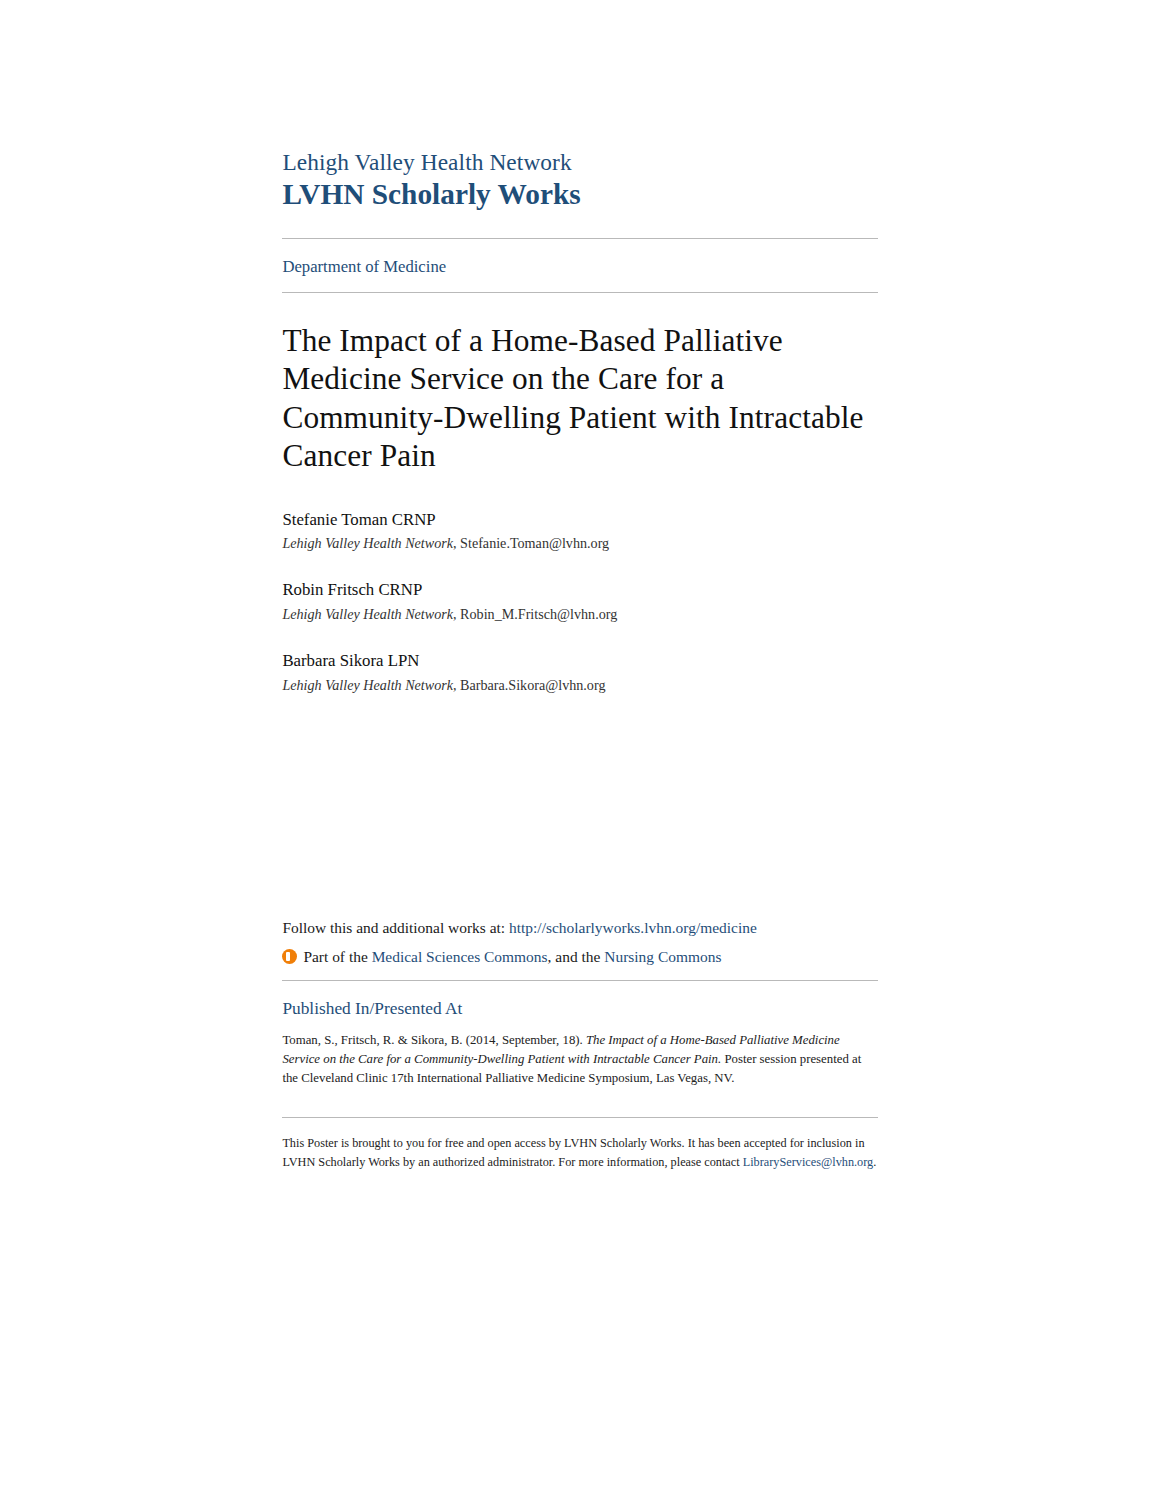Lehigh Valley Health Network
LVHN Scholarly Works
Department of Medicine
The Impact of a Home-Based Palliative Medicine Service on the Care for a Community-Dwelling Patient with Intractable Cancer Pain
Stefanie Toman CRNP
Lehigh Valley Health Network, Stefanie.Toman@lvhn.org
Robin Fritsch CRNP
Lehigh Valley Health Network, Robin_M.Fritsch@lvhn.org
Barbara Sikora LPN
Lehigh Valley Health Network, Barbara.Sikora@lvhn.org
Follow this and additional works at: http://scholarlyworks.lvhn.org/medicine
Part of the Medical Sciences Commons, and the Nursing Commons
Published In/Presented At
Toman, S., Fritsch, R. & Sikora, B. (2014, September, 18). The Impact of a Home-Based Palliative Medicine Service on the Care for a Community-Dwelling Patient with Intractable Cancer Pain. Poster session presented at the Cleveland Clinic 17th International Palliative Medicine Symposium, Las Vegas, NV.
This Poster is brought to you for free and open access by LVHN Scholarly Works. It has been accepted for inclusion in LVHN Scholarly Works by an authorized administrator. For more information, please contact LibraryServices@lvhn.org.